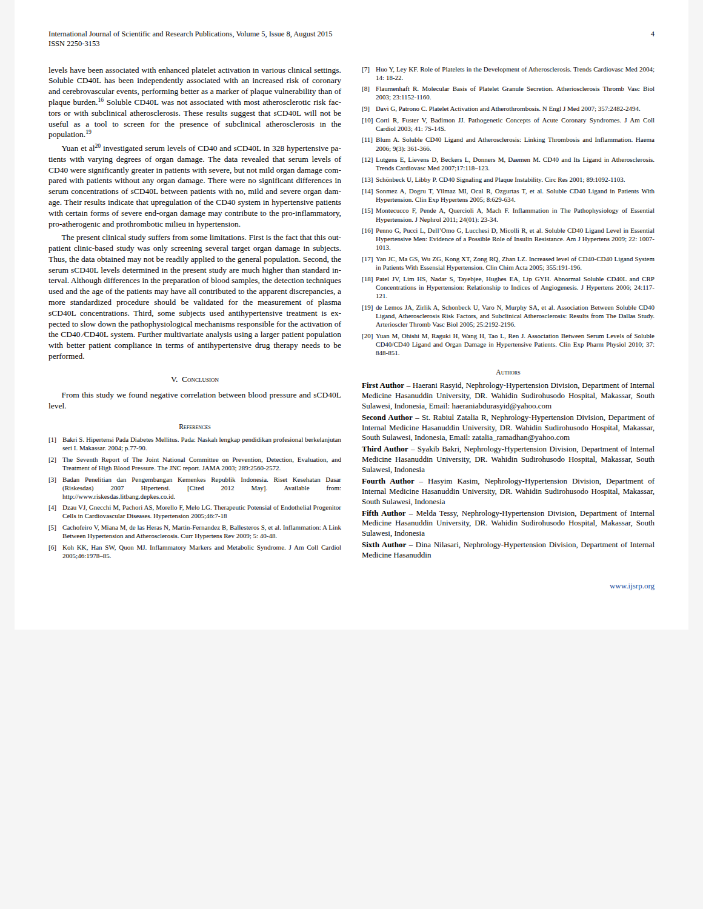International Journal of Scientific and Research Publications, Volume 5, Issue 8, August 2015
ISSN 2250-3153 4
levels have been associated with enhanced platelet activation in various clinical settings. Soluble CD40L has been independently associated with an increased risk of coronary and cerebrovascular events, performing better as a marker of plaque vulnerability than of plaque burden.16 Soluble CD40L was not associated with most atherosclerotic risk factors or with subclinical atherosclerosis. These results suggest that sCD40L will not be useful as a tool to screen for the presence of subclinical atherosclerosis in the population.19
Yuan et al20 investigated serum levels of CD40 and sCD40L in 328 hypertensive patients with varying degrees of organ damage. The data revealed that serum levels of CD40 were significantly greater in patients with severe, but not mild organ damage compared with patients without any organ damage. There were no significant differences in serum concentrations of sCD40L between patients with no, mild and severe organ damage. Their results indicate that upregulation of the CD40 system in hypertensive patients with certain forms of severe end-organ damage may contribute to the pro-inflammatory, pro-atherogenic and prothrombotic milieu in hypertension.
The present clinical study suffers from some limitations. First is the fact that this outpatient clinic-based study was only screening several target organ damage in subjects. Thus, the data obtained may not be readily applied to the general population. Second, the serum sCD40L levels determined in the present study are much higher than standard interval. Although differences in the preparation of blood samples, the detection techniques used and the age of the patients may have all contributed to the apparent discrepancies, a more standardized procedure should be validated for the measurement of plasma sCD40L concentrations. Third, some subjects used antihypertensive treatment is expected to slow down the pathophysiological mechanisms responsible for the activation of the CD40 ∕CD40L system. Further multivariate analysis using a larger patient population with better patient compliance in terms of antihypertensive drug therapy needs to be performed.
V. Conclusion
From this study we found negative correlation between blood pressure and sCD40L level.
References
[1] Bakri S. Hipertensi Pada Diabetes Mellitus. Pada: Naskah lengkap pendidikan profesional berkelanjutan seri I. Makassar. 2004; p.77-90.
[2] The Seventh Report of The Joint National Committee on Prevention, Detection, Evaluation, and Treatment of High Blood Pressure. The JNC report. JAMA 2003; 289:2560-2572.
[3] Badan Penelitian dan Pengembangan Kemenkes Republik Indonesia. Riset Kesehatan Dasar (Riskesdas) 2007 Hipertensi. [Cited 2012 May]. Available from: http://www.riskesdas.litbang.depkes.co.id.
[4] Dzau VJ, Gnecchi M, Pachori AS, Morello F, Melo LG. Therapeutic Potensial of Endothelial Progenitor Cells in Cardiovascular Diseases. Hypertension 2005;46:7-18
[5] Cachofeiro V, Miana M, de las Heras N, Martin-Fernandez B, Ballesteros S, et al. Inflammation: A Link Between Hypertension and Atherosclerosis. Curr Hypertens Rev 2009; 5: 40-48.
[6] Koh KK, Han SW, Quon MJ. Inflammatory Markers and Metabolic Syndrome. J Am Coll Cardiol 2005;46:1978–85.
[7] Huo Y, Ley KF. Role of Platelets in the Development of Atherosclerosis. Trends Cardiovasc Med 2004; 14: 18-22.
[8] Flaumenhaft R. Molecular Basis of Platelet Granule Secretion. Atheriosclerosis Thromb Vasc Biol 2003; 23:1152-1160.
[9] Davì G, Patrono C. Platelet Activation and Atherothrombosis. N Engl J Med 2007; 357:2482-2494.
[10] Corti R, Fuster V, Badimon JJ. Pathogenetic Concepts of Acute Coronary Syndromes. J Am Coll Cardiol 2003; 41: 7S-14S.
[11] Blum A. Soluble CD40 Ligand and Atherosclerosis: Linking Thrombosis and Inflammation. Haema 2006; 9(3): 361-366.
[12] Lutgens E, Lievens D, Beckers L, Donners M, Daemen M. CD40 and Its Ligand in Atherosclerosis. Trends Cardiovasc Med 2007;17:118–123.
[13] Schönbeck U, Libby P. CD40 Signaling and Plaque Instability. Circ Res 2001; 89:1092-1103.
[14] Sonmez A, Dogru T, Yilmaz MI, Ocal R, Ozgurtas T, et al. Soluble CD40 Ligand in Patients With Hypertension. Clin Exp Hypertens 2005; 8:629-634.
[15] Montecucco F, Pende A, Quercioli A, Mach F. Inflammation in The Pathophysiology of Essential Hypertension. J Nephrol 2011; 24(01): 23-34.
[16] Penno G, Pucci L, Dell’Omo G, Lucchesi D, Micolli R, et al. Soluble CD40 Ligand Level in Essential Hypertensive Men: Evidence of a Possible Role of Insulin Resistance. Am J Hypertens 2009; 22: 1007-1013.
[17] Yan JC, Ma GS, Wu ZG, Kong XT, Zong RQ, Zhan LZ. Increased level of CD40-CD40 Ligand System in Patients With Essensial Hypertension. Clin Chim Acta 2005; 355:191-196.
[18] Patel JV, Lim HS, Nadar S, Tayebjee, Hughes EA, Lip GYH. Abnormal Soluble CD40L and CRP Concentrations in Hypertension: Relationship to Indices of Angiogenesis. J Hypertens 2006; 24:117-121.
[19] de Lemos JA, Zirlik A, Schonbeck U, Varo N, Murphy SA, et al. Association Between Soluble CD40 Ligand, Atherosclerosis Risk Factors, and Subclinical Atherosclerosis: Results from The Dallas Study. Arterioscler Thromb Vasc Biol 2005; 25:2192-2196.
[20] Yuan M, Ohishi M, Raguki H, Wang H, Tao L, Ren J. Association Between Serum Levels of Soluble CD40/CD40 Ligand and Organ Damage in Hypertensive Patients. Clin Exp Pharm Physiol 2010; 37: 848-851.
Authors
First Author – Haerani Rasyid, Nephrology-Hypertension Division, Department of Internal Medicine Hasanuddin University, DR. Wahidin Sudirohusodo Hospital, Makassar, South Sulawesi, Indonesia, Email: haeraniabdurasyid@yahoo.com
Second Author – St. Rabiul Zatalia R, Nephrology-Hypertension Division, Department of Internal Medicine Hasanuddin University, DR. Wahidin Sudirohusodo Hospital, Makassar, South Sulawesi, Indonesia, Email: zatalia_ramadhan@yahoo.com
Third Author – Syakib Bakri, Nephrology-Hypertension Division, Department of Internal Medicine Hasanuddin University, DR. Wahidin Sudirohusodo Hospital, Makassar, South Sulawesi, Indonesia
Fourth Author – Hasyim Kasim, Nephrology-Hypertension Division, Department of Internal Medicine Hasanuddin University, DR. Wahidin Sudirohusodo Hospital, Makassar, South Sulawesi, Indonesia
Fifth Author – Melda Tessy, Nephrology-Hypertension Division, Department of Internal Medicine Hasanuddin University, DR. Wahidin Sudirohusodo Hospital, Makassar, South Sulawesi, Indonesia
Sixth Author – Dina Nilasari, Nephrology-Hypertension Division, Department of Internal Medicine Hasanuddin
www.ijsrp.org